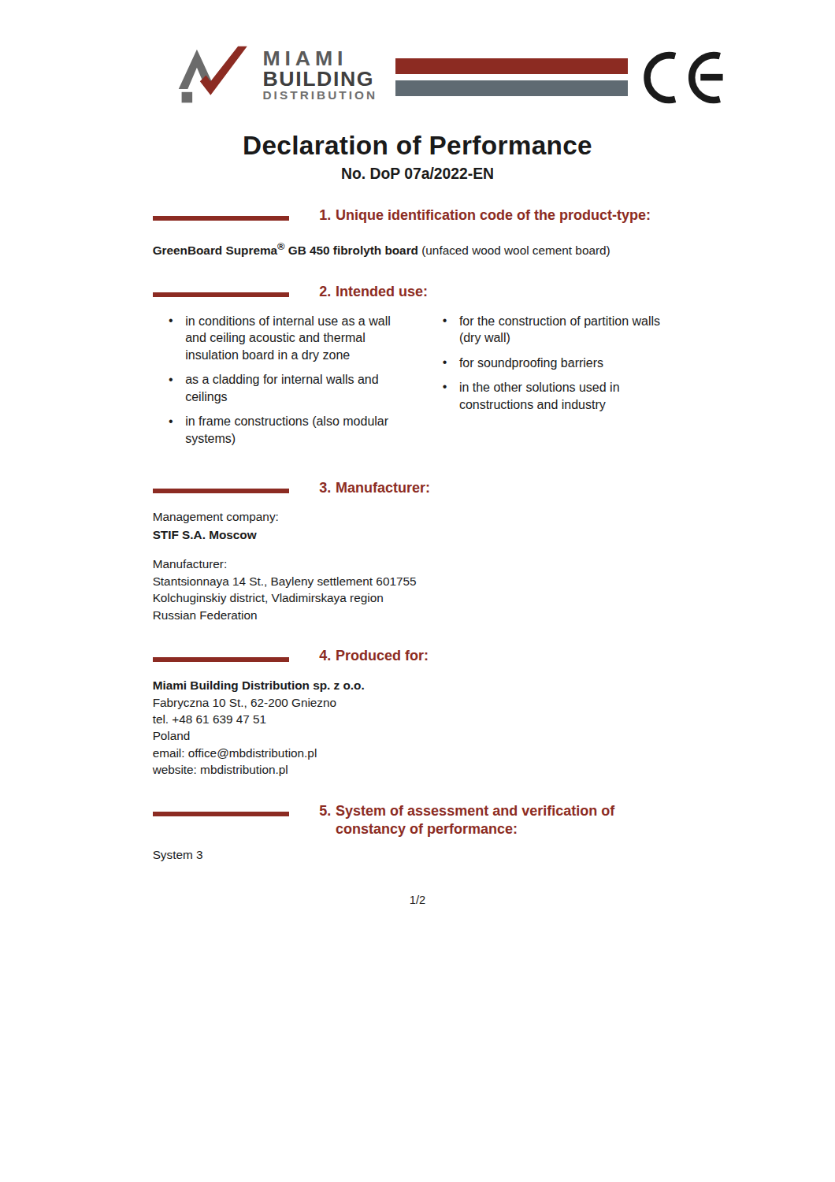Miami Building Distribution logo
MIAMI
BUILDING
DISTRIBUTION
CE marking
Declaration of Performance
No. DoP 07a/2022-EN
1. Unique identification code of the product-type:
GreenBoard Suprema® GB 450 fibrolyth board (unfaced wood wool cement board)
2. Intended use:
in conditions of internal use as a wall and ceiling acoustic and thermal insulation board in a dry zone
as a cladding for internal walls and ceilings
in frame constructions (also modular systems)
for the construction of partition walls (dry wall)
for soundproofing barriers
in the other solutions used in constructions and industry
3. Manufacturer:
Management company:
STIF S.A. Moscow
Manufacturer:
Stantsionnaya 14 St., Bayleny settlement 601755
Kolchuginskiy district, Vladimirskaya region
Russian Federation
4. Produced for:
Miami Building Distribution sp. z o.o.
Fabryczna 10 St., 62-200 Gniezno
tel. +48 61 639 47 51
Poland
email: office@mbdistribution.pl
website: mbdistribution.pl
5. System of assessment and verification ofconstancy of performance:
System 3
1/2